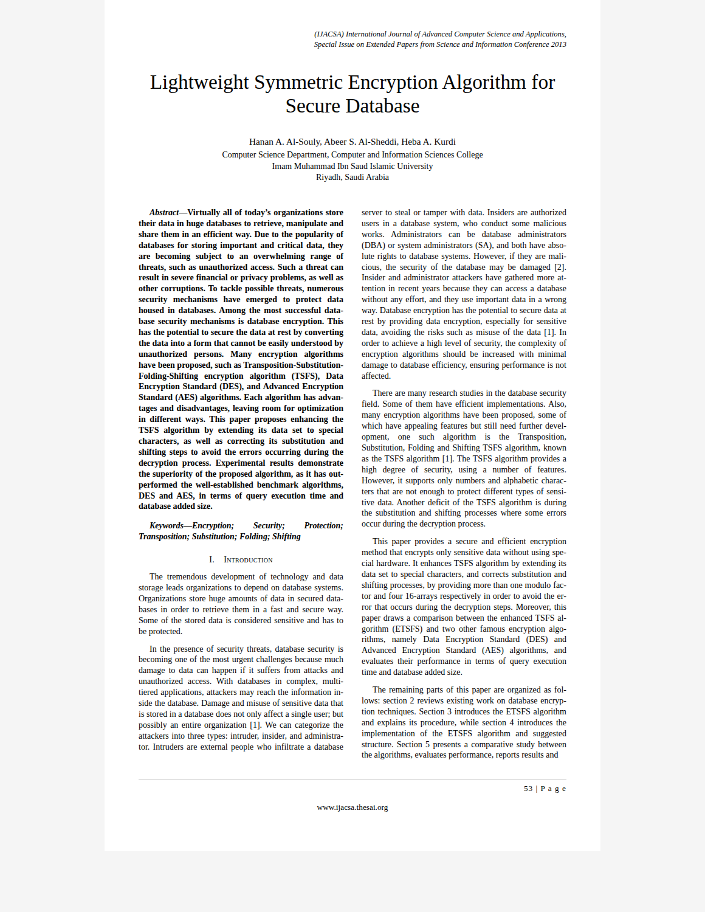(IJACSA) International Journal of Advanced Computer Science and Applications,
Special Issue on Extended Papers from Science and Information Conference 2013
Lightweight Symmetric Encryption Algorithm for
Secure Database
Hanan A. Al-Souly, Abeer S. Al-Sheddi, Heba A. Kurdi
Computer Science Department, Computer and Information Sciences College
Imam Muhammad Ibn Saud Islamic University
Riyadh, Saudi Arabia
Abstract—Virtually all of today’s organizations store their data in huge databases to retrieve, manipulate and share them in an efficient way. Due to the popularity of databases for storing important and critical data, they are becoming subject to an overwhelming range of threats, such as unauthorized access. Such a threat can result in severe financial or privacy problems, as well as other corruptions. To tackle possible threats, numerous security mechanisms have emerged to protect data housed in databases. Among the most successful database security mechanisms is database encryption. This has the potential to secure the data at rest by converting the data into a form that cannot be easily understood by unauthorized persons. Many encryption algorithms have been proposed, such as Transposition-Substitution-Folding-Shifting encryption algorithm (TSFS), Data Encryption Standard (DES), and Advanced Encryption Standard (AES) algorithms. Each algorithm has advantages and disadvantages, leaving room for optimization in different ways. This paper proposes enhancing the TSFS algorithm by extending its data set to special characters, as well as correcting its substitution and shifting steps to avoid the errors occurring during the decryption process. Experimental results demonstrate the superiority of the proposed algorithm, as it has outperformed the well-established benchmark algorithms, DES and AES, in terms of query execution time and database added size.
Keywords—Encryption; Security; Protection; Transposition; Substitution; Folding; Shifting
I. Introduction
The tremendous development of technology and data storage leads organizations to depend on database systems. Organizations store huge amounts of data in secured databases in order to retrieve them in a fast and secure way. Some of the stored data is considered sensitive and has to be protected.
In the presence of security threats, database security is becoming one of the most urgent challenges because much damage to data can happen if it suffers from attacks and unauthorized access. With databases in complex, multi-tiered applications, attackers may reach the information inside the database. Damage and misuse of sensitive data that is stored in a database does not only affect a single user; but possibly an entire organization [1]. We can categorize the attackers into three types: intruder, insider, and administrator. Intruders are external people who infiltrate a database server to steal or tamper with data. Insiders are authorized users in a database system, who conduct some malicious works. Administrators can be database administrators (DBA) or system administrators (SA), and both have absolute rights to database systems. However, if they are malicious, the security of the database may be damaged [2]. Insider and administrator attackers have gathered more attention in recent years because they can access a database without any effort, and they use important data in a wrong way. Database encryption has the potential to secure data at rest by providing data encryption, especially for sensitive data, avoiding the risks such as misuse of the data [1]. In order to achieve a high level of security, the complexity of encryption algorithms should be increased with minimal damage to database efficiency, ensuring performance is not affected.
There are many research studies in the database security field. Some of them have efficient implementations. Also, many encryption algorithms have been proposed, some of which have appealing features but still need further development, one such algorithm is the Transposition, Substitution, Folding and Shifting TSFS algorithm, known as the TSFS algorithm [1]. The TSFS algorithm provides a high degree of security, using a number of features. However, it supports only numbers and alphabetic characters that are not enough to protect different types of sensitive data. Another deficit of the TSFS algorithm is during the substitution and shifting processes where some errors occur during the decryption process.
This paper provides a secure and efficient encryption method that encrypts only sensitive data without using special hardware. It enhances TSFS algorithm by extending its data set to special characters, and corrects substitution and shifting processes, by providing more than one modulo factor and four 16-arrays respectively in order to avoid the error that occurs during the decryption steps. Moreover, this paper draws a comparison between the enhanced TSFS algorithm (ETSFS) and two other famous encryption algorithms, namely Data Encryption Standard (DES) and Advanced Encryption Standard (AES) algorithms, and evaluates their performance in terms of query execution time and database added size.
The remaining parts of this paper are organized as follows: section 2 reviews existing work on database encryption techniques. Section 3 introduces the ETSFS algorithm and explains its procedure, while section 4 introduces the implementation of the ETSFS algorithm and suggested structure. Section 5 presents a comparative study between the algorithms, evaluates performance, reports results and
53 | P a g e
www.ijacsa.thesai.org